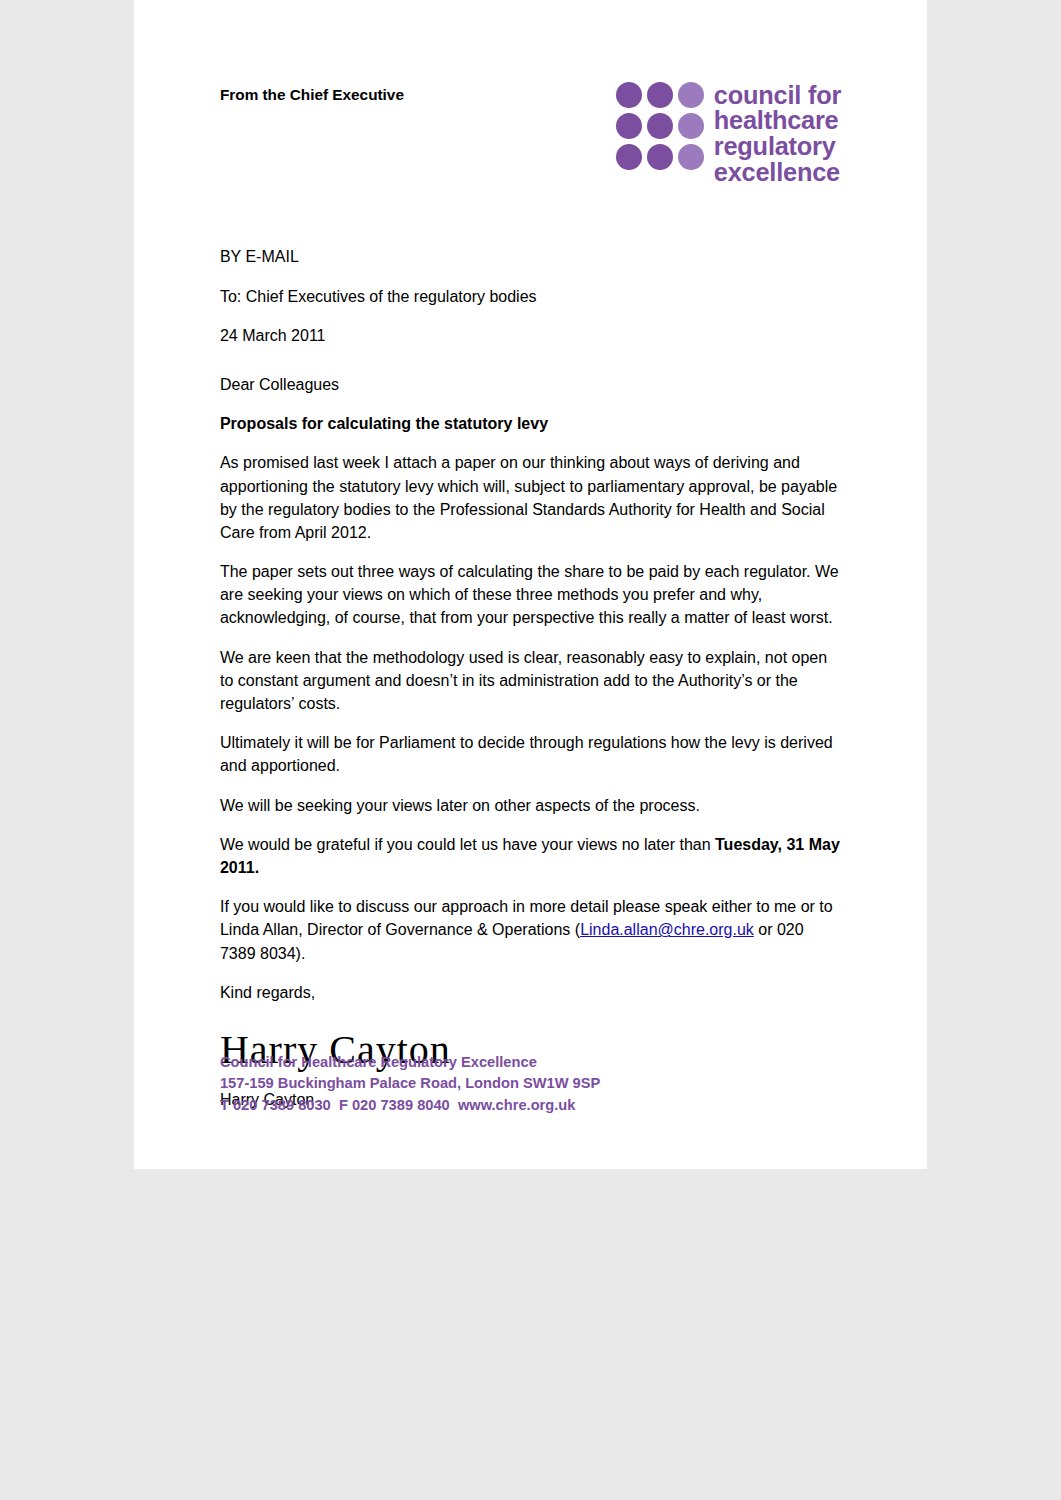From the Chief Executive
council for
healthcare
regulatory
excellence
BY E-MAIL
To: Chief Executives of the regulatory bodies
24 March 2011
Dear Colleagues
Proposals for calculating the statutory levy
As promised last week I attach a paper on our thinking about ways of deriving and apportioning the statutory levy which will, subject to parliamentary approval, be payable by the regulatory bodies to the Professional Standards Authority for Health and Social Care from April 2012.
The paper sets out three ways of calculating the share to be paid by each regulator. We are seeking your views on which of these three methods you prefer and why, acknowledging, of course, that from your perspective this really a matter of least worst.
We are keen that the methodology used is clear, reasonably easy to explain, not open to constant argument and doesn’t in its administration add to the Authority’s or the regulators’ costs.
Ultimately it will be for Parliament to decide through regulations how the levy is derived and apportioned.
We will be seeking your views later on other aspects of the process.
We would be grateful if you could let us have your views no later than Tuesday, 31 May 2011.
If you would like to discuss our approach in more detail please speak either to me or to Linda Allan, Director of Governance & Operations (Linda.allan@chre.org.uk or 020 7389 8034).
Kind regards,
Harry Cayton
Harry Cayton
Council for Healthcare Regulatory Excellence
157-159 Buckingham Palace Road, London SW1W 9SP
T 020 7389 8030 F 020 7389 8040 www.chre.org.uk